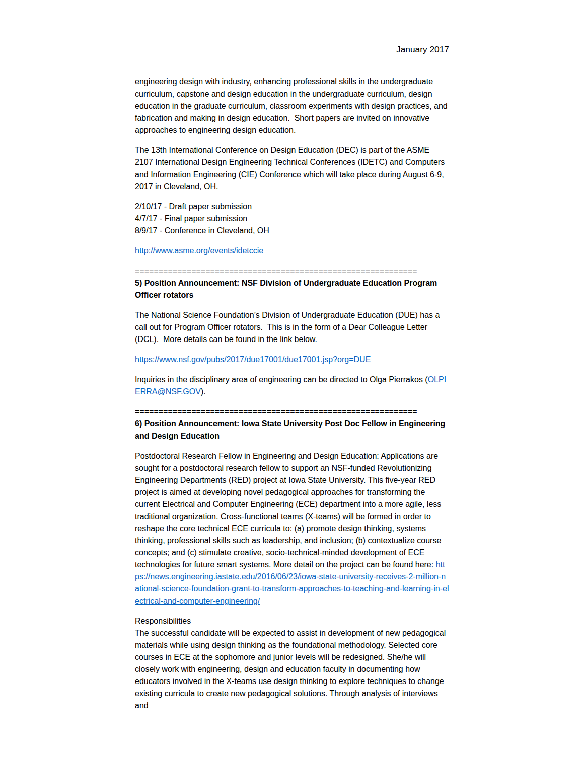January 2017
engineering design with industry, enhancing professional skills in the undergraduate curriculum, capstone and design education in the undergraduate curriculum, design education in the graduate curriculum, classroom experiments with design practices, and fabrication and making in design education. Short papers are invited on innovative approaches to engineering design education.
The 13th International Conference on Design Education (DEC) is part of the ASME 2107 International Design Engineering Technical Conferences (IDETC) and Computers and Information Engineering (CIE) Conference which will take place during August 6-9, 2017 in Cleveland, OH.
2/10/17 - Draft paper submission 4/7/17 - Final paper submission 8/9/17 - Conference in Cleveland, OH
http://www.asme.org/events/idetccie
============================================================
5) Position Announcement: NSF Division of Undergraduate Education Program Officer rotators
The National Science Foundation’s Division of Undergraduate Education (DUE) has a call out for Program Officer rotators. This is in the form of a Dear Colleague Letter (DCL). More details can be found in the link below.
https://www.nsf.gov/pubs/2017/due17001/due17001.jsp?org=DUE
Inquiries in the disciplinary area of engineering can be directed to Olga Pierrakos (OLPIERRA@NSF.GOV).
============================================================
6) Position Announcement: Iowa State University Post Doc Fellow in Engineering and Design Education
Postdoctoral Research Fellow in Engineering and Design Education: Applications are sought for a postdoctoral research fellow to support an NSF-funded Revolutionizing Engineering Departments (RED) project at Iowa State University. This five-year RED project is aimed at developing novel pedagogical approaches for transforming the current Electrical and Computer Engineering (ECE) department into a more agile, less traditional organization. Cross-functional teams (X-teams) will be formed in order to reshape the core technical ECE curricula to: (a) promote design thinking, systems thinking, professional skills such as leadership, and inclusion; (b) contextualize course concepts; and (c) stimulate creative, socio-technical-minded development of ECE technologies for future smart systems. More detail on the project can be found here: https://news.engineering.iastate.edu/2016/06/23/iowa-state-university-receives-2-million-national-science-foundation-grant-to-transform-approaches-to-teaching-and-learning-in-electrical-and-computer-engineering/
Responsibilities
The successful candidate will be expected to assist in development of new pedagogical materials while using design thinking as the foundational methodology. Selected core courses in ECE at the sophomore and junior levels will be redesigned. She/he will closely work with engineering, design and education faculty in documenting how educators involved in the X-teams use design thinking to explore techniques to change existing curricula to create new pedagogical solutions. Through analysis of interviews and